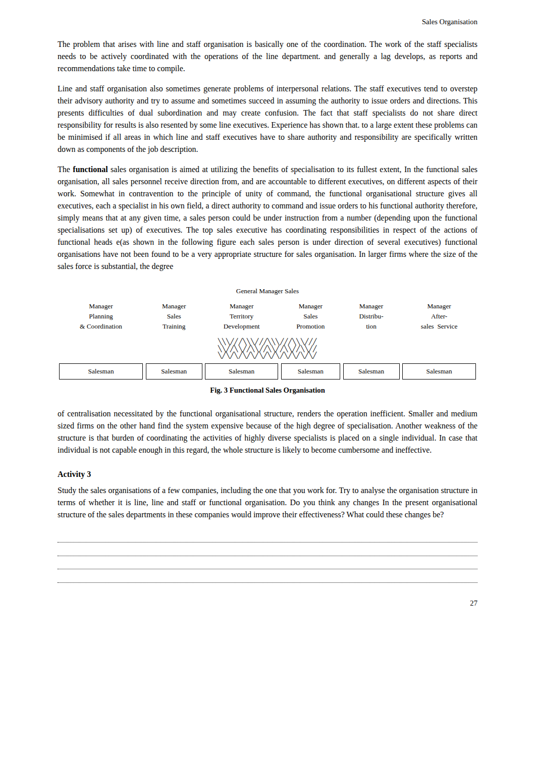Sales Organisation
The problem that arises with line and staff organisation is basically one of the coordination. The work of the staff specialists needs to be actively coordinated with the operations of the line department. and generally a lag develops, as reports and recommendations take time to compile.
Line and staff organisation also sometimes generate problems of interpersonal relations. The staff executives tend to overstep their advisory authority and try to assume and sometimes succeed in assuming the authority to issue orders and directions. This presents difficulties of dual subordination and may create confusion. The fact that staff specialists do not share direct responsibility for results is also resented by some line executives. Experience has shown that. to a large extent these problems can be minimised if all areas in which line and staff executives have to share authority and responsibility are specifically written down as components of the job description.
The functional sales organisation is aimed at utilizing the benefits of specialisation to its fullest extent, In the functional sales organisation, all sales personnel receive direction from, and are accountable to different executives, on different aspects of their work. Somewhat in contravention to the principle of unity of command, the functional organisational structure gives all executives, each a specialist in his own field, a direct authority to command and issue orders to his functional authority therefore, simply means that at any given time, a sales person could be under instruction from a number (depending upon the functional specialisations set up) of executives. The top sales executive has coordinating responsibilities in respect of the actions of functional heads e(as shown in the following figure each sales person is under direction of several executives) functional organisations have not been found to be a very appropriate structure for sales organisation. In larger firms where the size of the sales force is substantial, the degree
| General Manager Sales |
| Manager Planning & Coordination | Manager Sales Training | Manager Territory Development | Manager Sales Promotion | Manager Distribu- tion | Manager After- sales Service |
| ╲╲╲╱╱╱╲╲╲╱╱╱╲╲╲╱╱╱╲╲╲╱╱╱ ╲╲╱╱╲╲╱╱╲╲╱╱╲╲╱╱╲╲╱╱╲╲╱╱ ╲╱╲╱╲╱╲╱╲╱╲╱╲╱╲╱╲╱╲╱╲╱╲╱ |
| Salesman | Salesman | Salesman | Salesman | Salesman | Salesman |
Fig. 3 Functional Sales Organisation
of centralisation necessitated by the functional organisational structure, renders the operation inefficient. Smaller and medium sized firms on the other hand find the system expensive because of the high degree of specialisation. Another weakness of the structure is that burden of coordinating the activities of highly diverse specialists is placed on a single individual. In case that individual is not capable enough in this regard, the whole structure is likely to become cumbersome and ineffective.
Activity 3
Study the sales organisations of a few companies, including the one that you work for. Try to analyse the organisation structure in terms of whether it is line, line and staff or functional organisation. Do you think any changes In the present organisational structure of the sales departments in these companies would improve their effectiveness? What could these changes be?
27